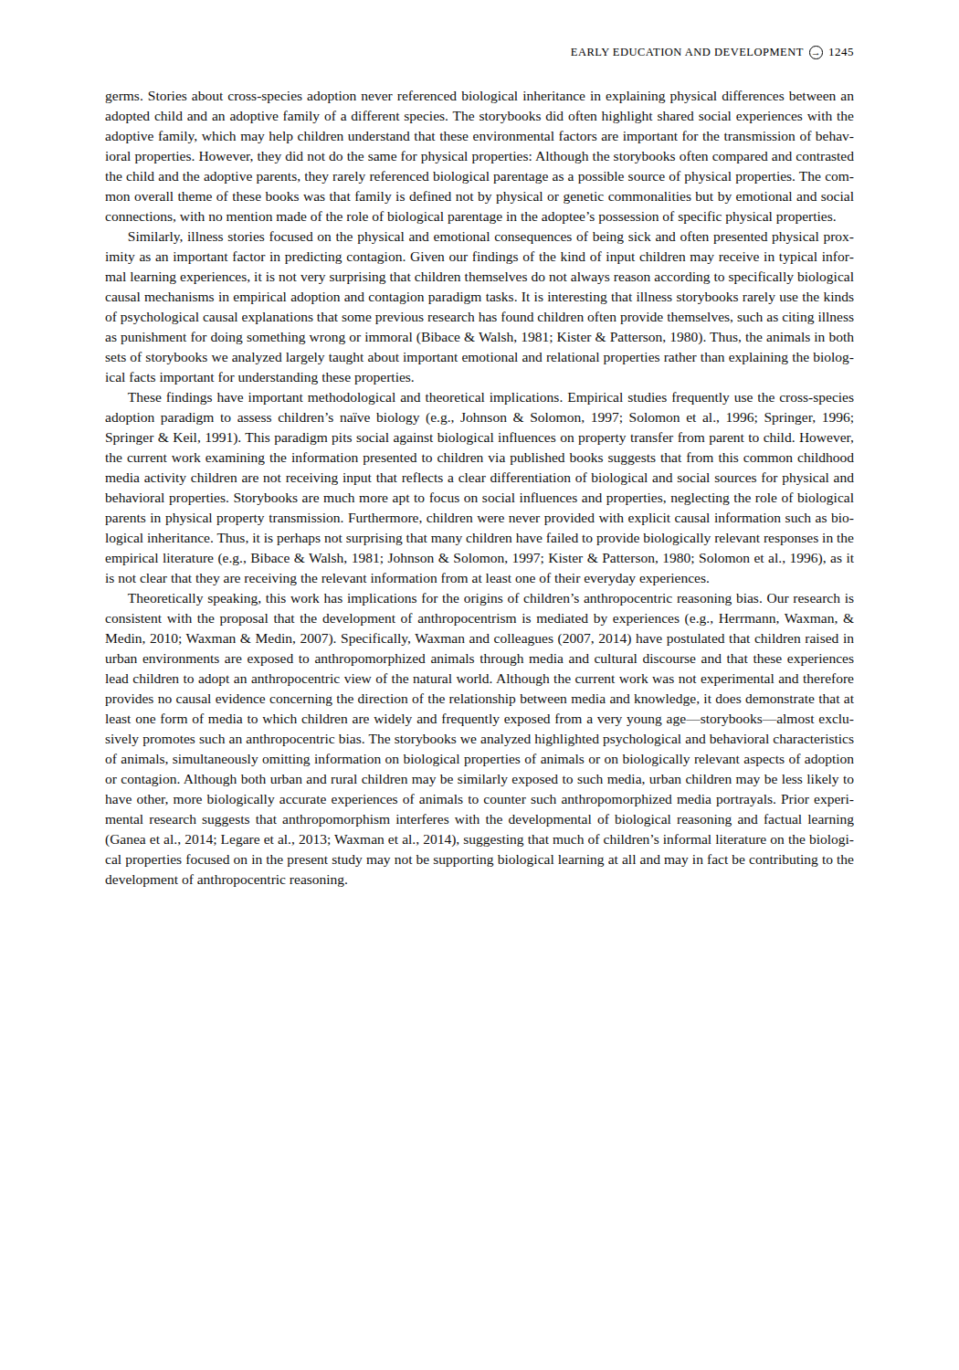Early Education and Development → 1245
germs. Stories about cross-species adoption never referenced biological inheritance in explaining physical differences between an adopted child and an adoptive family of a different species. The storybooks did often highlight shared social experiences with the adoptive family, which may help children understand that these environmental factors are important for the transmission of behavioral properties. However, they did not do the same for physical properties: Although the storybooks often compared and contrasted the child and the adoptive parents, they rarely referenced biological parentage as a possible source of physical properties. The common overall theme of these books was that family is defined not by physical or genetic commonalities but by emotional and social connections, with no mention made of the role of biological parentage in the adoptee’s possession of specific physical properties.
Similarly, illness stories focused on the physical and emotional consequences of being sick and often presented physical proximity as an important factor in predicting contagion. Given our findings of the kind of input children may receive in typical informal learning experiences, it is not very surprising that children themselves do not always reason according to specifically biological causal mechanisms in empirical adoption and contagion paradigm tasks. It is interesting that illness storybooks rarely use the kinds of psychological causal explanations that some previous research has found children often provide themselves, such as citing illness as punishment for doing something wrong or immoral (Bibace & Walsh, 1981; Kister & Patterson, 1980). Thus, the animals in both sets of storybooks we analyzed largely taught about important emotional and relational properties rather than explaining the biological facts important for understanding these properties.
These findings have important methodological and theoretical implications. Empirical studies frequently use the cross-species adoption paradigm to assess children’s naïve biology (e.g., Johnson & Solomon, 1997; Solomon et al., 1996; Springer, 1996; Springer & Keil, 1991). This paradigm pits social against biological influences on property transfer from parent to child. However, the current work examining the information presented to children via published books suggests that from this common childhood media activity children are not receiving input that reflects a clear differentiation of biological and social sources for physical and behavioral properties. Storybooks are much more apt to focus on social influences and properties, neglecting the role of biological parents in physical property transmission. Furthermore, children were never provided with explicit causal information such as biological inheritance. Thus, it is perhaps not surprising that many children have failed to provide biologically relevant responses in the empirical literature (e.g., Bibace & Walsh, 1981; Johnson & Solomon, 1997; Kister & Patterson, 1980; Solomon et al., 1996), as it is not clear that they are receiving the relevant information from at least one of their everyday experiences.
Theoretically speaking, this work has implications for the origins of children’s anthropocentric reasoning bias. Our research is consistent with the proposal that the development of anthropocentrism is mediated by experiences (e.g., Herrmann, Waxman, & Medin, 2010; Waxman & Medin, 2007). Specifically, Waxman and colleagues (2007, 2014) have postulated that children raised in urban environments are exposed to anthropomorphized animals through media and cultural discourse and that these experiences lead children to adopt an anthropocentric view of the natural world. Although the current work was not experimental and therefore provides no causal evidence concerning the direction of the relationship between media and knowledge, it does demonstrate that at least one form of media to which children are widely and frequently exposed from a very young age—storybooks—almost exclusively promotes such an anthropocentric bias. The storybooks we analyzed highlighted psychological and behavioral characteristics of animals, simultaneously omitting information on biological properties of animals or on biologically relevant aspects of adoption or contagion. Although both urban and rural children may be similarly exposed to such media, urban children may be less likely to have other, more biologically accurate experiences of animals to counter such anthropomorphized media portrayals. Prior experimental research suggests that anthropomorphism interferes with the developmental of biological reasoning and factual learning (Ganea et al., 2014; Legare et al., 2013; Waxman et al., 2014), suggesting that much of children’s informal literature on the biological properties focused on in the present study may not be supporting biological learning at all and may in fact be contributing to the development of anthropocentric reasoning.